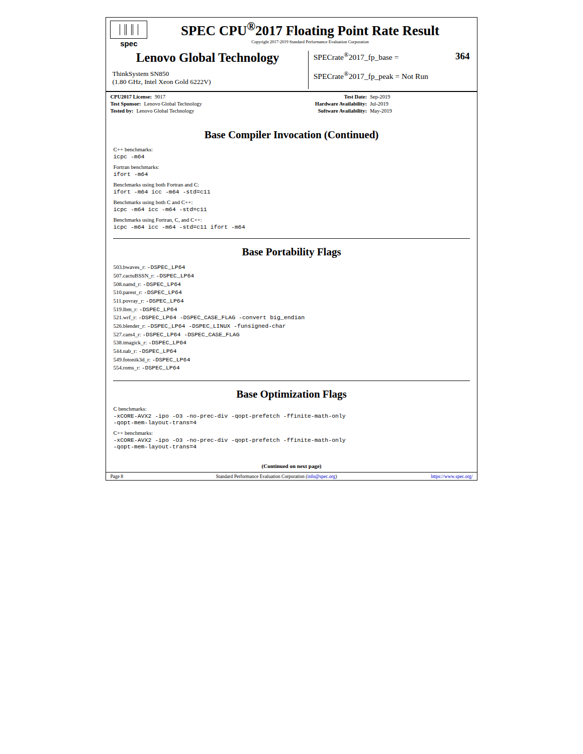spec
SPEC CPU®2017 Floating Point Rate Result
Copyright 2017-2019 Standard Performance Evaluation Corporation
Lenovo Global Technology
ThinkSystem SN850 (1.80 GHz, Intel Xeon Gold 6222V)
SPECrate®2017_fp_base = 364
SPECrate®2017_fp_peak = Not Run
CPU2017 License: 9017
Test Sponsor: Lenovo Global Technology
Tested by: Lenovo Global Technology
Test Date: Sep-2019
Hardware Availability: Jul-2019
Software Availability: May-2019
Base Compiler Invocation (Continued)
C++ benchmarks:
icpc -m64
Fortran benchmarks:
ifort -m64
Benchmarks using both Fortran and C:
ifort -m64 icc -m64 -std=c11
Benchmarks using both C and C++:
icpc -m64 icc -m64 -std=c11
Benchmarks using Fortran, C, and C++:
icpc -m64 icc -m64 -std=c11 ifort -m64
Base Portability Flags
503.bwaves_r: -DSPEC_LP64
507.cactuBSSN_r: -DSPEC_LP64
508.namd_r: -DSPEC_LP64
510.parest_r: -DSPEC_LP64
511.povray_r: -DSPEC_LP64
519.lbm_r: -DSPEC_LP64
521.wrf_r: -DSPEC_LP64 -DSPEC_CASE_FLAG -convert big_endian
526.blender_r: -DSPEC_LP64 -DSPEC_LINUX -funsigned-char
527.cam4_r: -DSPEC_LP64 -DSPEC_CASE_FLAG
538.imagick_r: -DSPEC_LP64
544.nab_r: -DSPEC_LP64
549.fotonik3d_r: -DSPEC_LP64
554.roms_r: -DSPEC_LP64
Base Optimization Flags
C benchmarks:
-xCORE-AVX2 -ipo -O3 -no-prec-div -qopt-prefetch -ffinite-math-only
-qopt-mem-layout-trans=4
C++ benchmarks:
-xCORE-AVX2 -ipo -O3 -no-prec-div -qopt-prefetch -ffinite-math-only
-qopt-mem-layout-trans=4
(Continued on next page)
Page 8
Standard Performance Evaluation Corporation (info@spec.org)
https://www.spec.org/